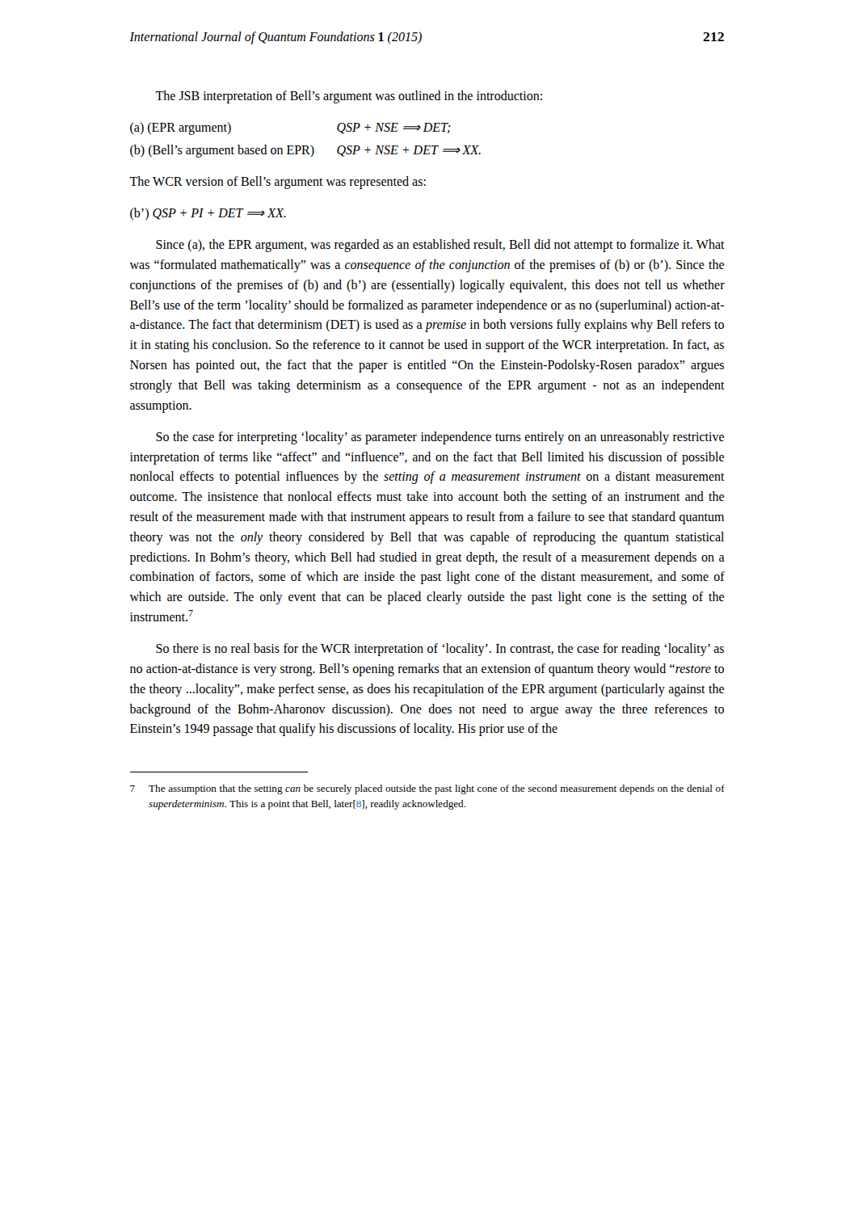International Journal of Quantum Foundations 1 (2015) 212
The JSB interpretation of Bell’s argument was outlined in the introduction:
(a) (EPR argument) QSP + NSE ⟹ DET;
(b) (Bell’s argument based on EPR) QSP + NSE + DET ⟹ XX.
The WCR version of Bell’s argument was represented as:
(b’) QSP + PI + DET ⟹ XX.
Since (a), the EPR argument, was regarded as an established result, Bell did not attempt to formalize it. What was “formulated mathematically” was a consequence of the conjunction of the premises of (b) or (b’). Since the conjunctions of the premises of (b) and (b’) are (essentially) logically equivalent, this does not tell us whether Bell’s use of the term ’locality’ should be formalized as parameter independence or as no (superluminal) action-at-a-distance. The fact that determinism (DET) is used as a premise in both versions fully explains why Bell refers to it in stating his conclusion. So the reference to it cannot be used in support of the WCR interpretation. In fact, as Norsen has pointed out, the fact that the paper is entitled “On the Einstein-Podolsky-Rosen paradox” argues strongly that Bell was taking determinism as a consequence of the EPR argument - not as an independent assumption.
So the case for interpreting ‘locality’ as parameter independence turns entirely on an unreasonably restrictive interpretation of terms like “affect” and “influence”, and on the fact that Bell limited his discussion of possible nonlocal effects to potential influences by the setting of a measurement instrument on a distant measurement outcome. The insistence that nonlocal effects must take into account both the setting of an instrument and the result of the measurement made with that instrument appears to result from a failure to see that standard quantum theory was not the only theory considered by Bell that was capable of reproducing the quantum statistical predictions. In Bohm’s theory, which Bell had studied in great depth, the result of a measurement depends on a combination of factors, some of which are inside the past light cone of the distant measurement, and some of which are outside. The only event that can be placed clearly outside the past light cone is the setting of the instrument.7
So there is no real basis for the WCR interpretation of ‘locality’. In contrast, the case for reading ‘locality’ as no action-at-distance is very strong. Bell’s opening remarks that an extension of quantum theory would “restore to the theory ...locality”, make perfect sense, as does his recapitulation of the EPR argument (particularly against the background of the Bohm-Aharonov discussion). One does not need to argue away the three references to Einstein’s 1949 passage that qualify his discussions of locality. His prior use of the
7 The assumption that the setting can be securely placed outside the past light cone of the second measurement depends on the denial of superdeterminism. This is a point that Bell, later[8], readily acknowledged.